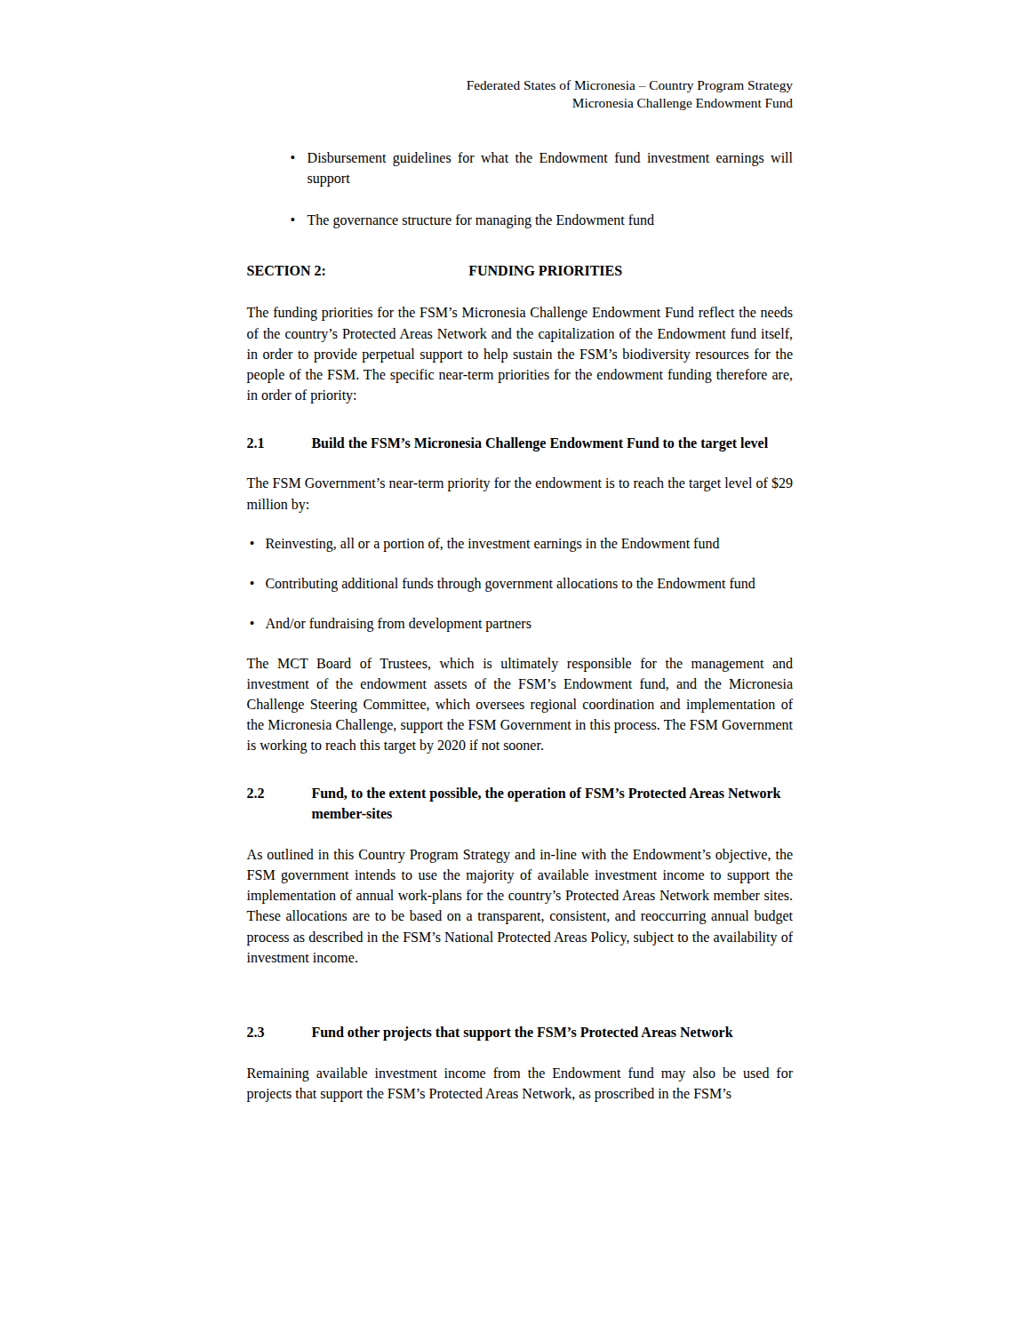Federated States of Micronesia – Country Program Strategy
Micronesia Challenge Endowment Fund
Disbursement guidelines for what the Endowment fund investment earnings will support
The governance structure for managing the Endowment fund
SECTION 2: FUNDING PRIORITIES
The funding priorities for the FSM’s Micronesia Challenge Endowment Fund reflect the needs of the country’s Protected Areas Network and the capitalization of the Endowment fund itself, in order to provide perpetual support to help sustain the FSM’s biodiversity resources for the people of the FSM. The specific near-term priorities for the endowment funding therefore are, in order of priority:
2.1 Build the FSM’s Micronesia Challenge Endowment Fund to the target level
The FSM Government’s near-term priority for the endowment is to reach the target level of $29 million by:
Reinvesting, all or a portion of, the investment earnings in the Endowment fund
Contributing additional funds through government allocations to the Endowment fund
And/or fundraising from development partners
The MCT Board of Trustees, which is ultimately responsible for the management and investment of the endowment assets of the FSM’s Endowment fund, and the Micronesia Challenge Steering Committee, which oversees regional coordination and implementation of the Micronesia Challenge, support the FSM Government in this process. The FSM Government is working to reach this target by 2020 if not sooner.
2.2 Fund, to the extent possible, the operation of FSM’s Protected Areas Network member-sites
As outlined in this Country Program Strategy and in-line with the Endowment’s objective, the FSM government intends to use the majority of available investment income to support the implementation of annual work-plans for the country’s Protected Areas Network member sites. These allocations are to be based on a transparent, consistent, and reoccurring annual budget process as described in the FSM’s National Protected Areas Policy, subject to the availability of investment income.
2.3 Fund other projects that support the FSM’s Protected Areas Network
Remaining available investment income from the Endowment fund may also be used for projects that support the FSM’s Protected Areas Network, as proscribed in the FSM’s